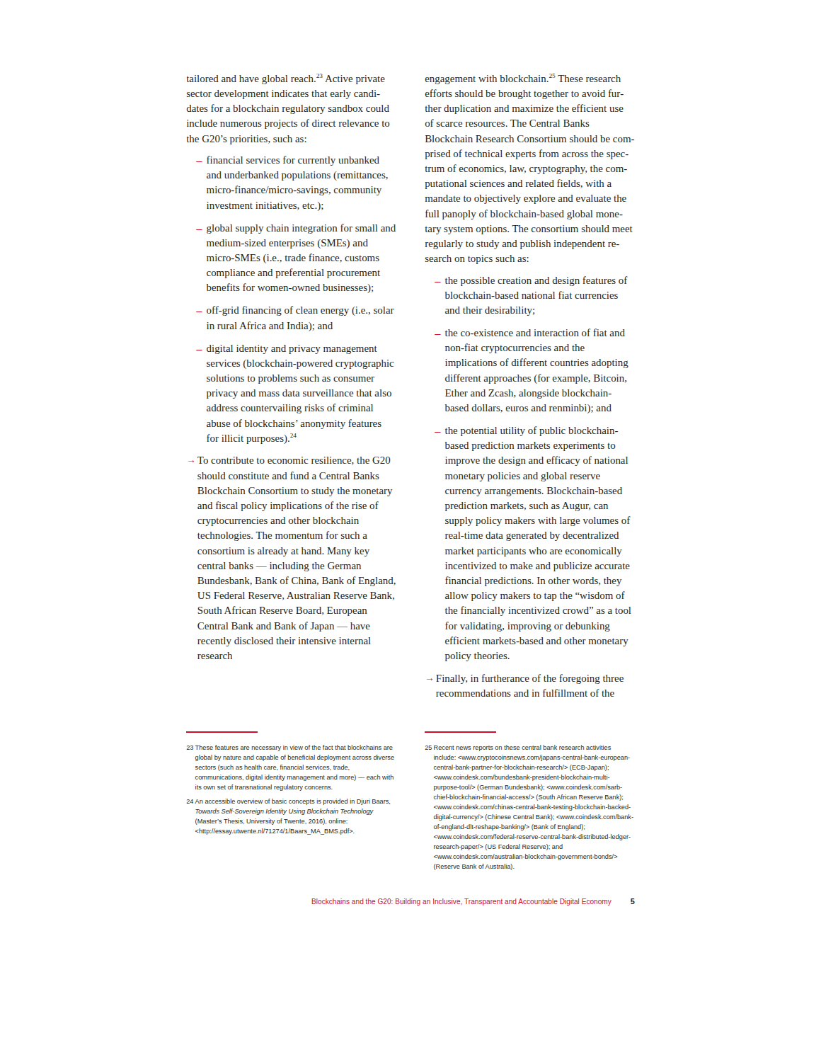tailored and have global reach.23 Active private sector development indicates that early candidates for a blockchain regulatory sandbox could include numerous projects of direct relevance to the G20’s priorities, such as:
financial services for currently unbanked and underbanked populations (remittances, micro-finance/micro-savings, community investment initiatives, etc.);
global supply chain integration for small and medium-sized enterprises (SMEs) and micro-SMEs (i.e., trade finance, customs compliance and preferential procurement benefits for women-owned businesses);
off-grid financing of clean energy (i.e., solar in rural Africa and India); and
digital identity and privacy management services (blockchain-powered cryptographic solutions to problems such as consumer privacy and mass data surveillance that also address countervailing risks of criminal abuse of blockchains’ anonymity features for illicit purposes).24
To contribute to economic resilience, the G20 should constitute and fund a Central Banks Blockchain Consortium to study the monetary and fiscal policy implications of the rise of cryptocurrencies and other blockchain technologies. The momentum for such a consortium is already at hand. Many key central banks — including the German Bundesbank, Bank of China, Bank of England, US Federal Reserve, Australian Reserve Bank, South African Reserve Board, European Central Bank and Bank of Japan — have recently disclosed their intensive internal research
engagement with blockchain.25 These research efforts should be brought together to avoid further duplication and maximize the efficient use of scarce resources. The Central Banks Blockchain Research Consortium should be comprised of technical experts from across the spectrum of economics, law, cryptography, the computational sciences and related fields, with a mandate to objectively explore and evaluate the full panoply of blockchain-based global monetary system options. The consortium should meet regularly to study and publish independent research on topics such as:
the possible creation and design features of blockchain-based national fiat currencies and their desirability;
the co-existence and interaction of fiat and non-fiat cryptocurrencies and the implications of different countries adopting different approaches (for example, Bitcoin, Ether and Zcash, alongside blockchain-based dollars, euros and renminbi); and
the potential utility of public blockchain-based prediction markets experiments to improve the design and efficacy of national monetary policies and global reserve currency arrangements. Blockchain-based prediction markets, such as Augur, can supply policy makers with large volumes of real-time data generated by decentralized market participants who are economically incentivized to make and publicize accurate financial predictions. In other words, they allow policy makers to tap the “wisdom of the financially incentivized crowd” as a tool for validating, improving or debunking efficient markets-based and other monetary policy theories.
Finally, in furtherance of the foregoing three recommendations and in fulfillment of the
23
These features are necessary in view of the fact that blockchains are global by nature and capable of beneficial deployment across diverse sectors (such as health care, financial services, trade, communications, digital identity management and more) — each with its own set of transnational regulatory concerns.
24
An accessible overview of basic concepts is provided in Djuri Baars, Towards Self-Sovereign Identity Using Blockchain Technology (Master’s Thesis, University of Twente, 2016), online: <http://essay.utwente.nl/71274/1/Baars_MA_BMS.pdf>.
25
Recent news reports on these central bank research activities include: <www.cryptocoinsnews.com/japans-central-bank-european-central-bank-partner-for-blockchain-research/> (ECB-Japan); <www.coindesk.com/bundesbank-president-blockchain-multi-purpose-tool/> (German Bundesbank); <www.coindesk.com/sarb-chief-blockchain-financial-access/> (South African Reserve Bank); <www.coindesk.com/chinas-central-bank-testing-blockchain-backed-digital-currency/> (Chinese Central Bank); <www.coindesk.com/bank-of-england-dlt-reshape-banking/> (Bank of England); <www.coindesk.com/federal-reserve-central-bank-distributed-ledger-research-paper/> (US Federal Reserve); and <www.coindesk.com/australian-blockchain-government-bonds/> (Reserve Bank of Australia).
Blockchains and the G20: Building an Inclusive, Transparent and Accountable Digital Economy 5